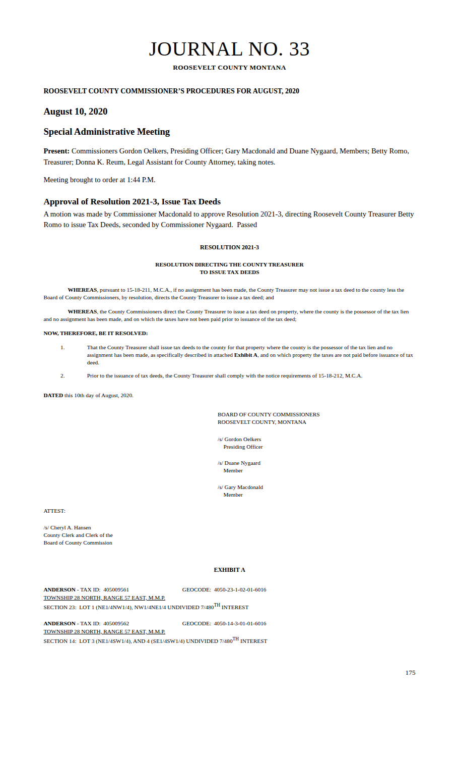JOURNAL NO. 33
ROOSEVELT COUNTY MONTANA
ROOSEVELT COUNTY COMMISSIONER’S PROCEDURES FOR AUGUST, 2020
August 10, 2020
Special Administrative Meeting
Present: Commissioners Gordon Oelkers, Presiding Officer; Gary Macdonald and Duane Nygaard, Members; Betty Romo, Treasurer; Donna K. Reum, Legal Assistant for County Attorney, taking notes.
Meeting brought to order at 1:44 P.M.
Approval of Resolution 2021-3, Issue Tax Deeds
A motion was made by Commissioner Macdonald to approve Resolution 2021-3, directing Roosevelt County Treasurer Betty Romo to issue Tax Deeds, seconded by Commissioner Nygaard. Passed
RESOLUTION 2021-3
RESOLUTION DIRECTING THE COUNTY TREASURER
TO ISSUE TAX DEEDS
WHEREAS, pursuant to 15-18-211, M.C.A., if no assignment has been made, the County Treasurer may not issue a tax deed to the county less the Board of County Commissioners, by resolution, directs the County Treasurer to issue a tax deed; and
WHEREAS, the County Commissioners direct the County Treasurer to issue a tax deed on property, where the county is the possessor of the tax lien and no assignment has been made, and on which the taxes have not been paid prior to issuance of the tax deed;
NOW, THEREFORE, BE IT RESOLVED:
| 1. | That the County Treasurer shall issue tax deeds to the county for that property where the county is the possessor of the tax lien and no assignment has been made, as specifically described in attached Exhibit A , and on which property the taxes are not paid before issuance of tax deed. |
| 2. | Prior to the issuance of tax deeds, the County Treasurer shall comply with the notice requirements of 15-18-212, M.C.A. |
DATED this 10th day of August, 2020.
BOARD OF COUNTY COMMISSIONERS
ROOSEVELT COUNTY, MONTANA
/s/ Gordon Oelkers
Presiding Officer
/s/ Duane Nygaard
Member
/s/ Gary Macdonald
Member
ATTEST:
/s/ Cheryl A. Hansen
County Clerk and Clerk of the
Board of County Commission
EXHIBIT A
ANDERSON - TAX ID: 405009561GEOCODE: 4050-23-1-02-01-6016
TOWNSHIP 28 NORTH, RANGE 57 EAST, M.M.P.
SECTION 23: LOT 1 (NE1/4NW1/4), NW1/4NE1/4 UNDIVIDED 7/480TH INTEREST
ANDERSON - TAX ID: 405009562GEOCODE: 4050-14-3-01-01-6016
TOWNSHIP 28 NORTH, RANGE 57 EAST, M.M.P.
SECTION 14: LOT 3 (NE1/4SW1/4), AND 4 (SE1/4SW1/4) UNDIVIDED 7/480TH INTEREST
175